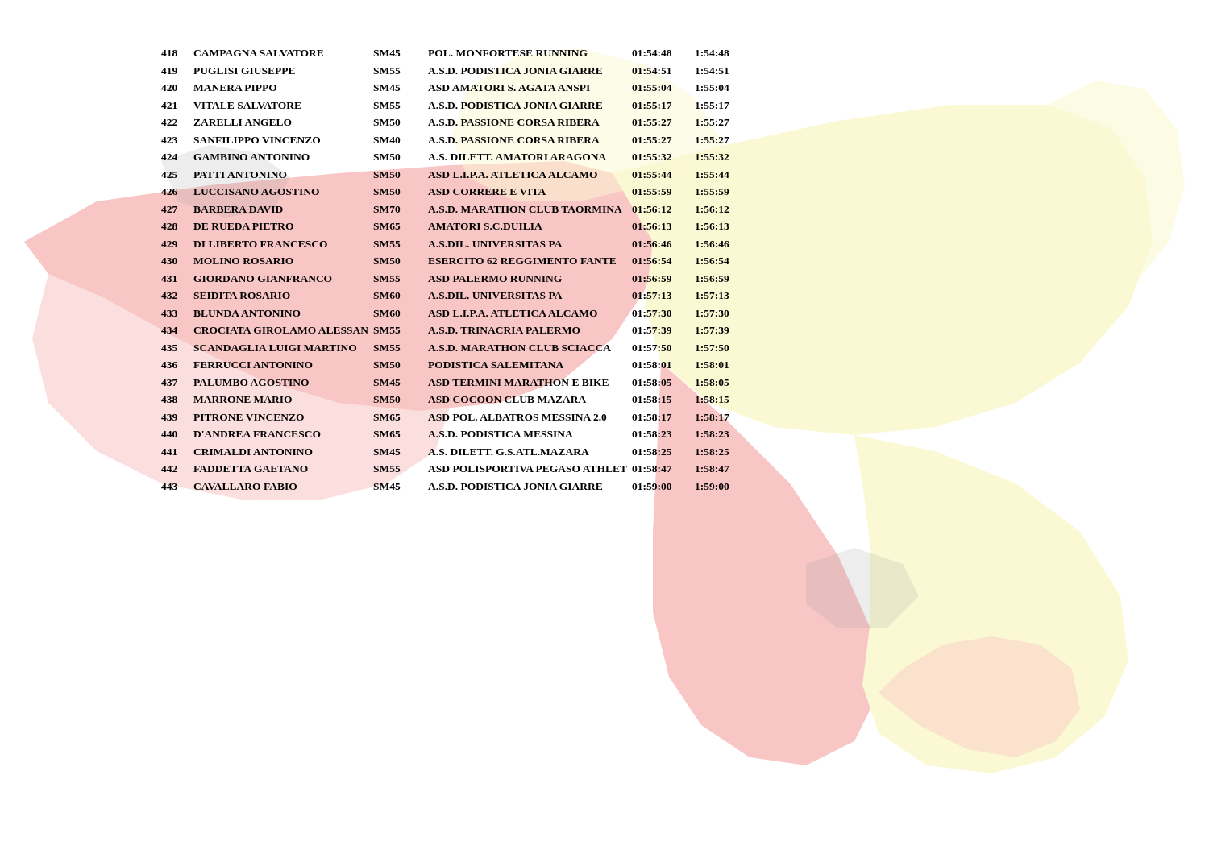| 418 | CAMPAGNA SALVATORE | SM45 | POL. MONFORTESE RUNNING | 01:54:48 | 1:54:48 |
| 419 | PUGLISI GIUSEPPE | SM55 | A.S.D. PODISTICA JONIA GIARRE | 01:54:51 | 1:54:51 |
| 420 | MANERA PIPPO | SM45 | ASD AMATORI S. AGATA ANSPI | 01:55:04 | 1:55:04 |
| 421 | VITALE SALVATORE | SM55 | A.S.D. PODISTICA JONIA GIARRE | 01:55:17 | 1:55:17 |
| 422 | ZARELLI ANGELO | SM50 | A.S.D. PASSIONE CORSA RIBERA | 01:55:27 | 1:55:27 |
| 423 | SANFILIPPO VINCENZO | SM40 | A.S.D. PASSIONE CORSA RIBERA | 01:55:27 | 1:55:27 |
| 424 | GAMBINO ANTONINO | SM50 | A.S. DILETT. AMATORI ARAGONA | 01:55:32 | 1:55:32 |
| 425 | PATTI ANTONINO | SM50 | ASD L.I.P.A. ATLETICA ALCAMO | 01:55:44 | 1:55:44 |
| 426 | LUCCISANO AGOSTINO | SM50 | ASD CORRERE E VITA | 01:55:59 | 1:55:59 |
| 427 | BARBERA DAVID | SM70 | A.S.D. MARATHON CLUB TAORMINA | 01:56:12 | 1:56:12 |
| 428 | DE RUEDA PIETRO | SM65 | AMATORI S.C.DUILIA | 01:56:13 | 1:56:13 |
| 429 | DI LIBERTO FRANCESCO | SM55 | A.S.DIL. UNIVERSITAS PA | 01:56:46 | 1:56:46 |
| 430 | MOLINO ROSARIO | SM50 | ESERCITO 62 REGGIMENTO FANTE | 01:56:54 | 1:56:54 |
| 431 | GIORDANO GIANFRANCO | SM55 | ASD PALERMO RUNNING | 01:56:59 | 1:56:59 |
| 432 | SEIDITA ROSARIO | SM60 | A.S.DIL. UNIVERSITAS PA | 01:57:13 | 1:57:13 |
| 433 | BLUNDA ANTONINO | SM60 | ASD L.I.P.A. ATLETICA ALCAMO | 01:57:30 | 1:57:30 |
| 434 | CROCIATA GIROLAMO ALESSAN | SM55 | A.S.D. TRINACRIA PALERMO | 01:57:39 | 1:57:39 |
| 435 | SCANDAGLIA LUIGI MARTINO | SM55 | A.S.D. MARATHON CLUB SCIACCA | 01:57:50 | 1:57:50 |
| 436 | FERRUCCI ANTONINO | SM50 | PODISTICA SALEMITANA | 01:58:01 | 1:58:01 |
| 437 | PALUMBO AGOSTINO | SM45 | ASD TERMINI MARATHON E BIKE | 01:58:05 | 1:58:05 |
| 438 | MARRONE MARIO | SM50 | ASD COCOON CLUB MAZARA | 01:58:15 | 1:58:15 |
| 439 | PITRONE VINCENZO | SM65 | ASD POL. ALBATROS MESSINA 2.0 | 01:58:17 | 1:58:17 |
| 440 | D'ANDREA FRANCESCO | SM65 | A.S.D. PODISTICA MESSINA | 01:58:23 | 1:58:23 |
| 441 | CRIMALDI ANTONINO | SM45 | A.S. DILETT. G.S.ATL.MAZARA | 01:58:25 | 1:58:25 |
| 442 | FADDETTA GAETANO | SM55 | ASD POLISPORTIVA PEGASO ATHLET | 01:58:47 | 1:58:47 |
| 443 | CAVALLARO FABIO | SM45 | A.S.D. PODISTICA JONIA GIARRE | 01:59:00 | 1:59:00 |